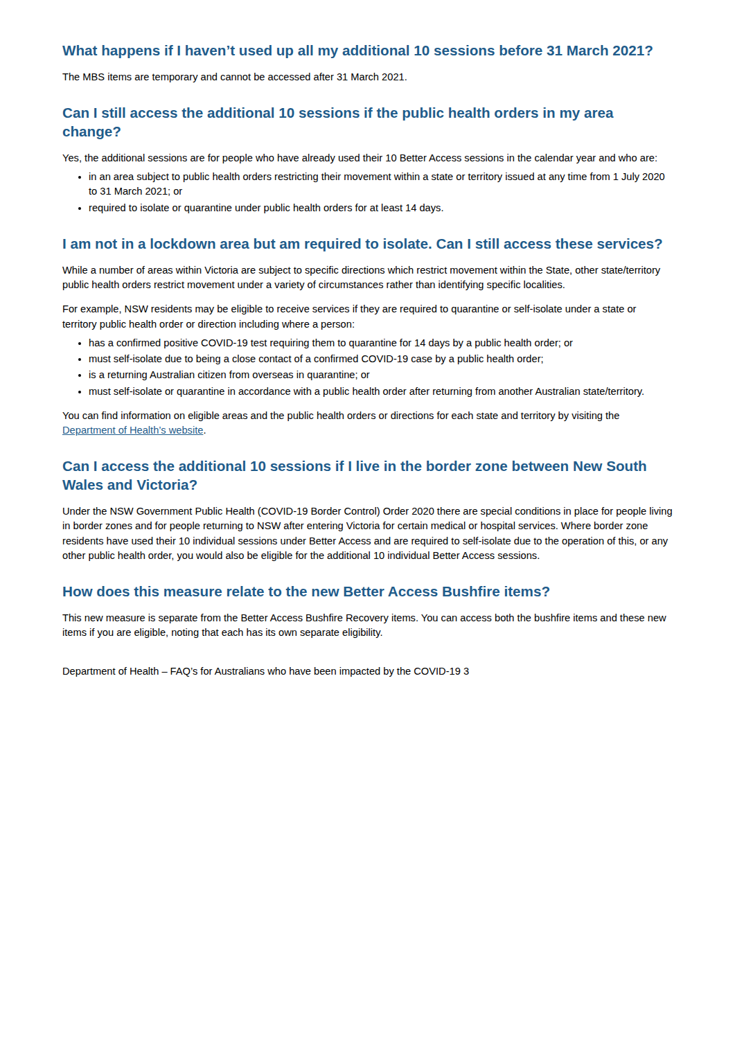What happens if I haven’t used up all my additional 10 sessions before 31 March 2021?
The MBS items are temporary and cannot be accessed after 31 March 2021.
Can I still access the additional 10 sessions if the public health orders in my area change?
Yes, the additional sessions are for people who have already used their 10 Better Access sessions in the calendar year and who are:
in an area subject to public health orders restricting their movement within a state or territory issued at any time from 1 July 2020 to 31 March 2021; or
required to isolate or quarantine under public health orders for at least 14 days.
I am not in a lockdown area but am required to isolate. Can I still access these services?
While a number of areas within Victoria are subject to specific directions which restrict movement within the State, other state/territory public health orders restrict movement under a variety of circumstances rather than identifying specific localities.
For example, NSW residents may be eligible to receive services if they are required to quarantine or self-isolate under a state or territory public health order or direction including where a person:
has a confirmed positive COVID-19 test requiring them to quarantine for 14 days by a public health order; or
must self-isolate due to being a close contact of a confirmed COVID-19 case by a public health order;
is a returning Australian citizen from overseas in quarantine; or
must self-isolate or quarantine in accordance with a public health order after returning from another Australian state/territory.
You can find information on eligible areas and the public health orders or directions for each state and territory by visiting the Department of Health’s website.
Can I access the additional 10 sessions if I live in the border zone between New South Wales and Victoria?
Under the NSW Government Public Health (COVID-19 Border Control) Order 2020 there are special conditions in place for people living in border zones and for people returning to NSW after entering Victoria for certain medical or hospital services. Where border zone residents have used their 10 individual sessions under Better Access and are required to self-isolate due to the operation of this, or any other public health order, you would also be eligible for the additional 10 individual Better Access sessions.
How does this measure relate to the new Better Access Bushfire items?
This new measure is separate from the Better Access Bushfire Recovery items. You can access both the bushfire items and these new items if you are eligible, noting that each has its own separate eligibility.
Department of Health – FAQ’s for Australians who have been impacted by the COVID-19 3